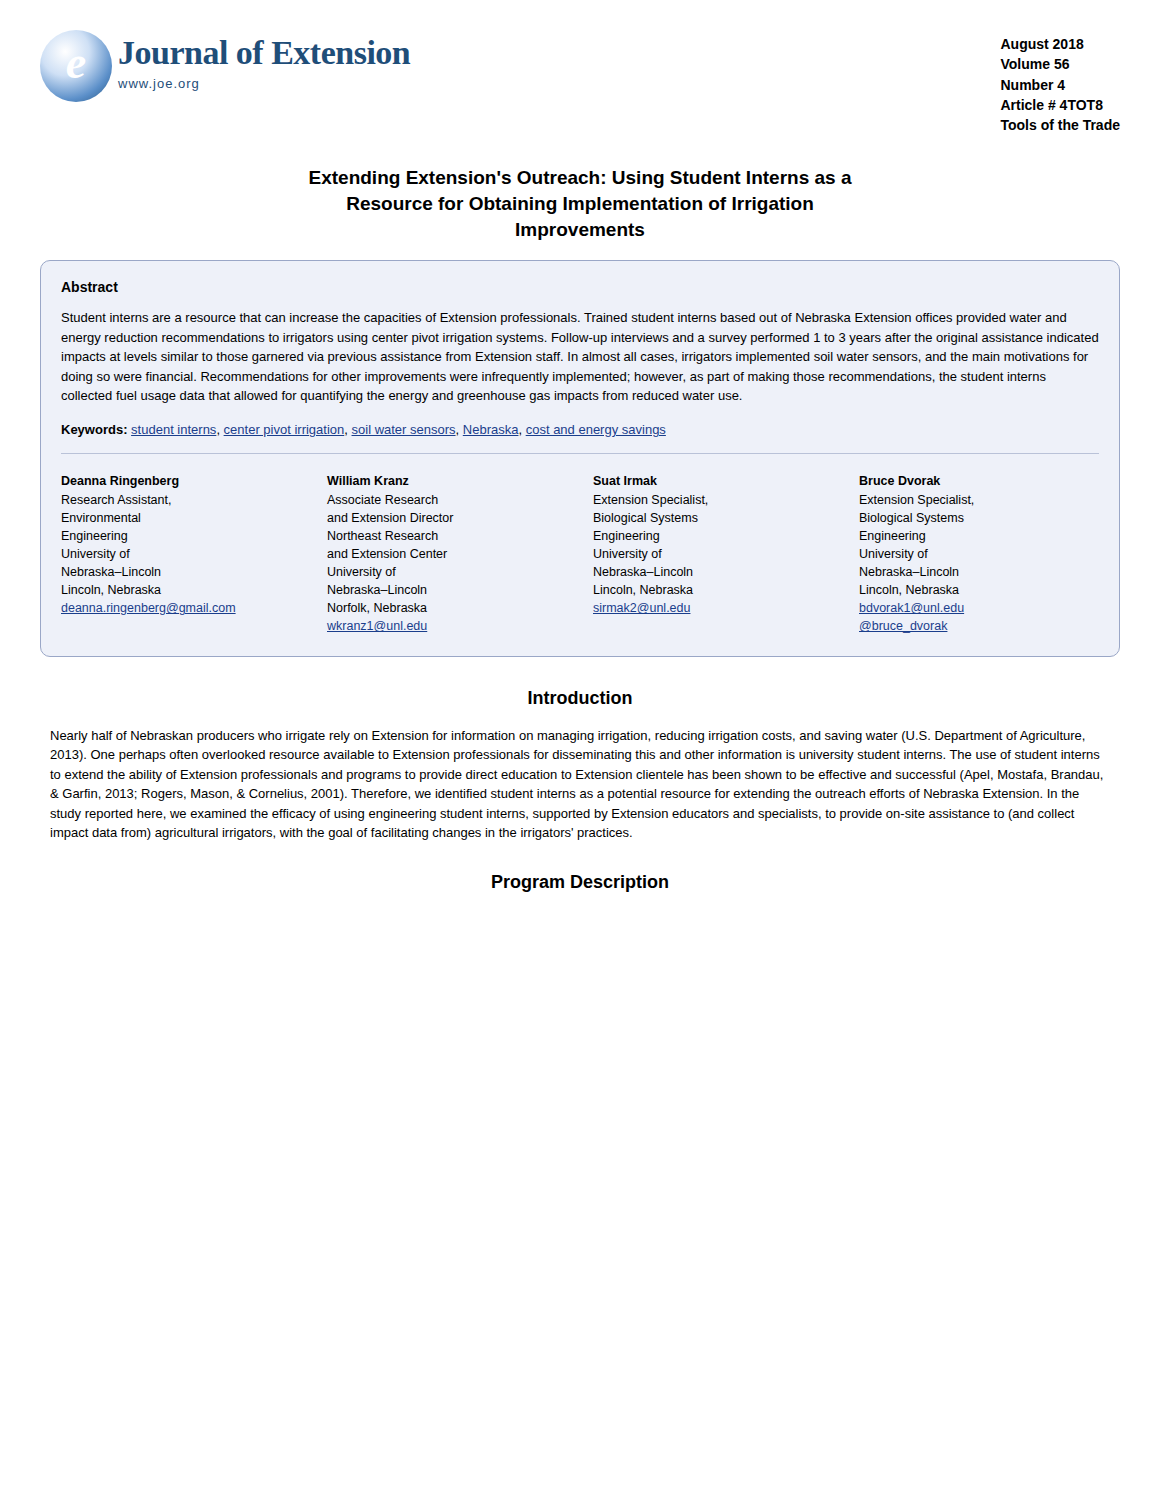Journal of Extension
www.joe.org
August 2018
Volume 56
Number 4
Article # 4TOT8
Tools of the Trade
Extending Extension's Outreach: Using Student Interns as a
Resource for Obtaining Implementation of Irrigation
Improvements
Abstract
Student interns are a resource that can increase the capacities of Extension professionals. Trained student interns based out of Nebraska Extension offices provided water and energy reduction recommendations to irrigators using center pivot irrigation systems. Follow-up interviews and a survey performed 1 to 3 years after the original assistance indicated impacts at levels similar to those garnered via previous assistance from Extension staff. In almost all cases, irrigators implemented soil water sensors, and the main motivations for doing so were financial. Recommendations for other improvements were infrequently implemented; however, as part of making those recommendations, the student interns collected fuel usage data that allowed for quantifying the energy and greenhouse gas impacts from reduced water use.
Keywords: student interns, center pivot irrigation, soil water sensors, Nebraska, cost and energy savings
Deanna Ringenberg
Research Assistant,
Environmental
Engineering
University of
Nebraska–Lincoln
Lincoln, Nebraska
deanna.ringenberg@gmail.com
William Kranz
Associate Research
and Extension Director
Northeast Research
and Extension Center
University of
Nebraska–Lincoln
Norfolk, Nebraska
wkranz1@unl.edu
Suat Irmak
Extension Specialist,
Biological Systems
Engineering
University of
Nebraska–Lincoln
Lincoln, Nebraska
sirmak2@unl.edu
Bruce Dvorak
Extension Specialist,
Biological Systems
Engineering
University of
Nebraska–Lincoln
Lincoln, Nebraska
bdvorak1@unl.edu
@bruce_dvorak
Introduction
Nearly half of Nebraskan producers who irrigate rely on Extension for information on managing irrigation, reducing irrigation costs, and saving water (U.S. Department of Agriculture, 2013). One perhaps often overlooked resource available to Extension professionals for disseminating this and other information is university student interns. The use of student interns to extend the ability of Extension professionals and programs to provide direct education to Extension clientele has been shown to be effective and successful (Apel, Mostafa, Brandau, & Garfin, 2013; Rogers, Mason, & Cornelius, 2001). Therefore, we identified student interns as a potential resource for extending the outreach efforts of Nebraska Extension. In the study reported here, we examined the efficacy of using engineering student interns, supported by Extension educators and specialists, to provide on-site assistance to (and collect impact data from) agricultural irrigators, with the goal of facilitating changes in the irrigators' practices.
Program Description